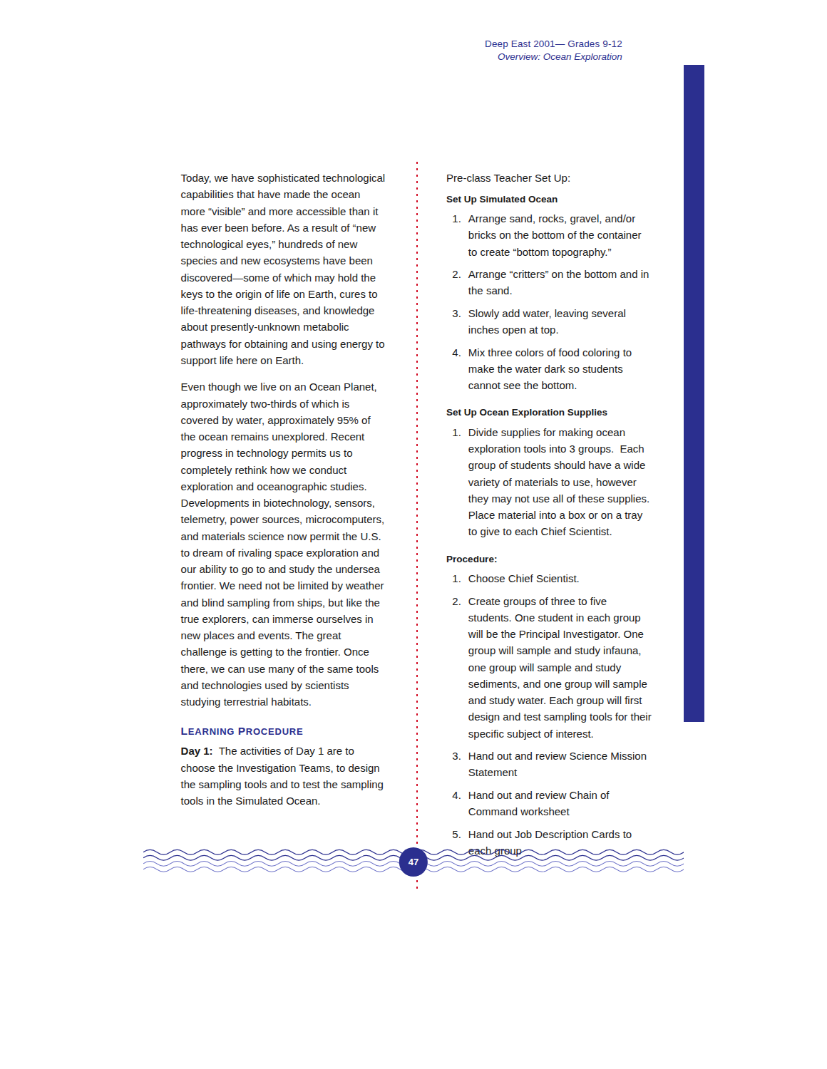Deep East 2001— Grades 9-12
Overview: Ocean Exploration
Today, we have sophisticated technological capabilities that have made the ocean more “visible” and more accessible than it has ever been before. As a result of “new technological eyes,” hundreds of new species and new ecosystems have been discovered—some of which may hold the keys to the origin of life on Earth, cures to life-threatening diseases, and knowledge about presently-unknown metabolic pathways for obtaining and using energy to support life here on Earth.
Even though we live on an Ocean Planet, approximately two-thirds of which is covered by water, approximately 95% of the ocean remains unexplored. Recent progress in technology permits us to completely rethink how we conduct exploration and oceanographic studies. Developments in biotechnology, sensors, telemetry, power sources, microcomputers, and materials science now permit the U.S. to dream of rivaling space exploration and our ability to go to and study the undersea frontier. We need not be limited by weather and blind sampling from ships, but like the true explorers, can immerse ourselves in new places and events. The great challenge is getting to the frontier. Once there, we can use many of the same tools and technologies used by scientists studying terrestrial habitats.
LEARNING PROCEDURE
Day 1: The activities of Day 1 are to choose the Investigation Teams, to design the sampling tools and to test the sampling tools in the Simulated Ocean.
Pre-class Teacher Set Up:
Set Up Simulated Ocean
Arrange sand, rocks, gravel, and/or bricks on the bottom of the container to create “bottom topography.”
Arrange “critters” on the bottom and in the sand.
Slowly add water, leaving several inches open at top.
Mix three colors of food coloring to make the water dark so students cannot see the bottom.
Set Up Ocean Exploration Supplies
Divide supplies for making ocean exploration tools into 3 groups. Each group of students should have a wide variety of materials to use, however they may not use all of these supplies. Place material into a box or on a tray to give to each Chief Scientist.
Procedure:
Choose Chief Scientist.
Create groups of three to five students. One student in each group will be the Principal Investigator. One group will sample and study infauna, one group will sample and study sediments, and one group will sample and study water. Each group will first design and test sampling tools for their specific subject of interest.
Hand out and review Science Mission Statement
Hand out and review Chain of Command worksheet
Hand out Job Description Cards to each group
47